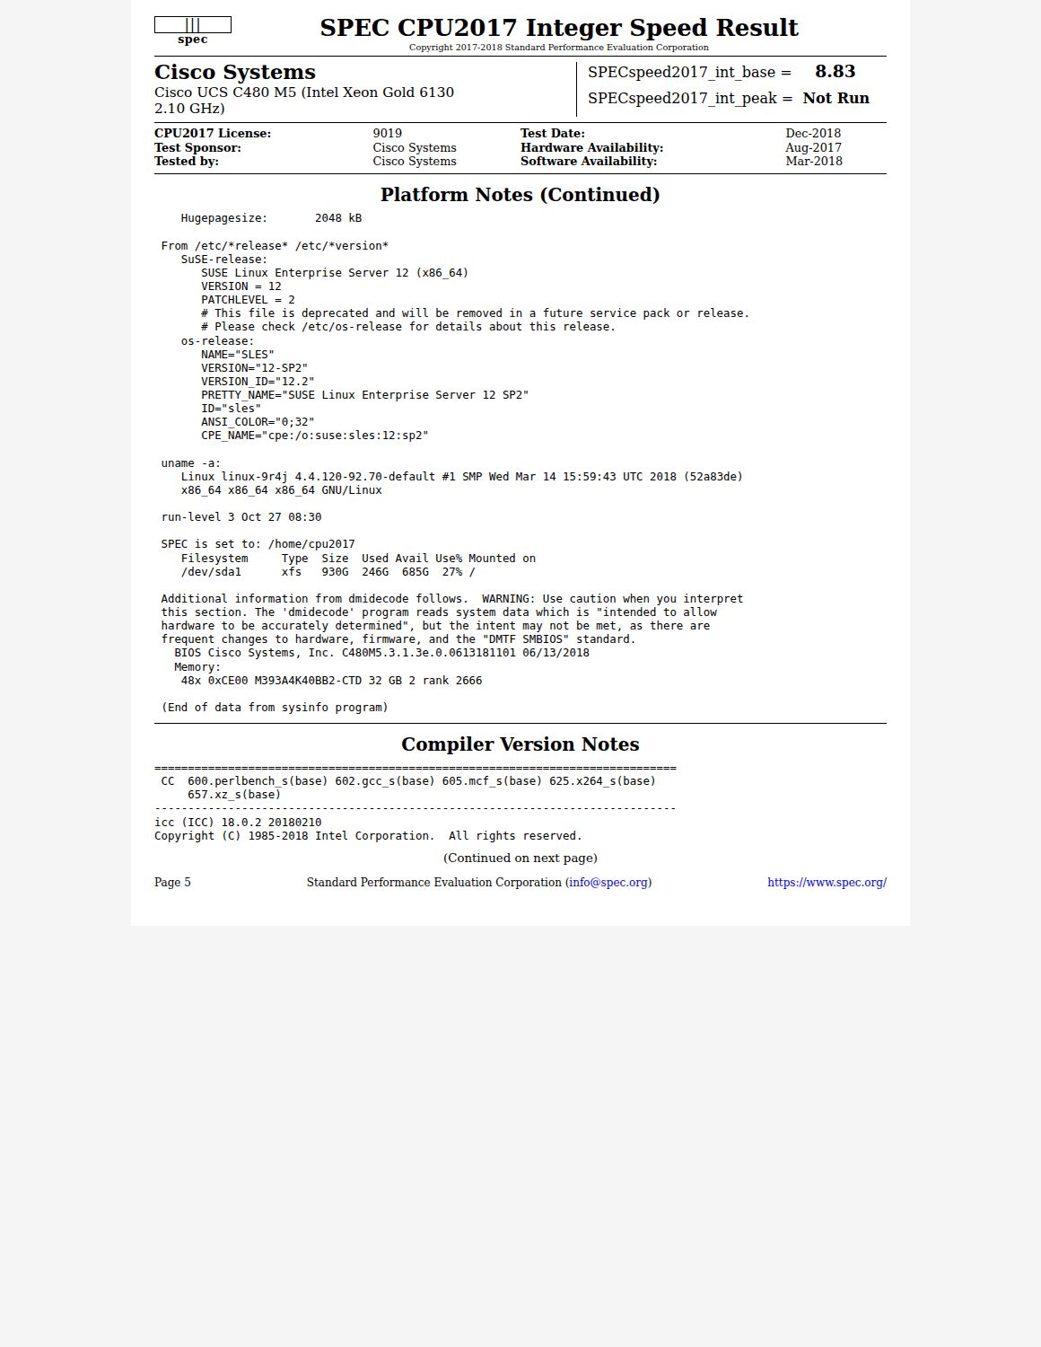|||
spec
SPEC CPU2017 Integer Speed Result
Copyright 2017-2018 Standard Performance Evaluation Corporation
Cisco Systems
Cisco UCS C480 M5 (Intel Xeon Gold 6130
2.10 GHz)
SPECspeed2017_int_base = 8.83
SPECspeed2017_int_peak = Not Run
| CPU2017 License: | 9019 |
| Test Sponsor: | Cisco Systems |
| Tested by: | Cisco Systems |
| Test Date: | Dec-2018 |
| Hardware Availability: | Aug-2017 |
| Software Availability: | Mar-2018 |
Platform Notes (Continued)
    Hugepagesize:       2048 kB

 From /etc/*release* /etc/*version*
    SuSE-release:
       SUSE Linux Enterprise Server 12 (x86_64)
       VERSION = 12
       PATCHLEVEL = 2
       # This file is deprecated and will be removed in a future service pack or release.
       # Please check /etc/os-release for details about this release.
    os-release:
       NAME="SLES"
       VERSION="12-SP2"
       VERSION_ID="12.2"
       PRETTY_NAME="SUSE Linux Enterprise Server 12 SP2"
       ID="sles"
       ANSI_COLOR="0;32"
       CPE_NAME="cpe:/o:suse:sles:12:sp2"

 uname -a:
    Linux linux-9r4j 4.4.120-92.70-default #1 SMP Wed Mar 14 15:59:43 UTC 2018 (52a83de)
    x86_64 x86_64 x86_64 GNU/Linux

 run-level 3 Oct 27 08:30

 SPEC is set to: /home/cpu2017
    Filesystem     Type  Size  Used Avail Use% Mounted on
    /dev/sda1      xfs   930G  246G  685G  27% /

 Additional information from dmidecode follows.  WARNING: Use caution when you interpret
 this section. The 'dmidecode' program reads system data which is "intended to allow
 hardware to be accurately determined", but the intent may not be met, as there are
 frequent changes to hardware, firmware, and the "DMTF SMBIOS" standard.
   BIOS Cisco Systems, Inc. C480M5.3.1.3e.0.0613181101 06/13/2018
   Memory:
    48x 0xCE00 M393A4K40BB2-CTD 32 GB 2 rank 2666

 (End of data from sysinfo program)
Compiler Version Notes
==============================================================================
 CC  600.perlbench_s(base) 602.gcc_s(base) 605.mcf_s(base) 625.x264_s(base)
     657.xz_s(base)
------------------------------------------------------------------------------
icc (ICC) 18.0.2 20180210
Copyright (C) 1985-2018 Intel Corporation.  All rights reserved.
(Continued on next page)
Page 5
Standard Performance Evaluation Corporation (info@spec.org)
https://www.spec.org/